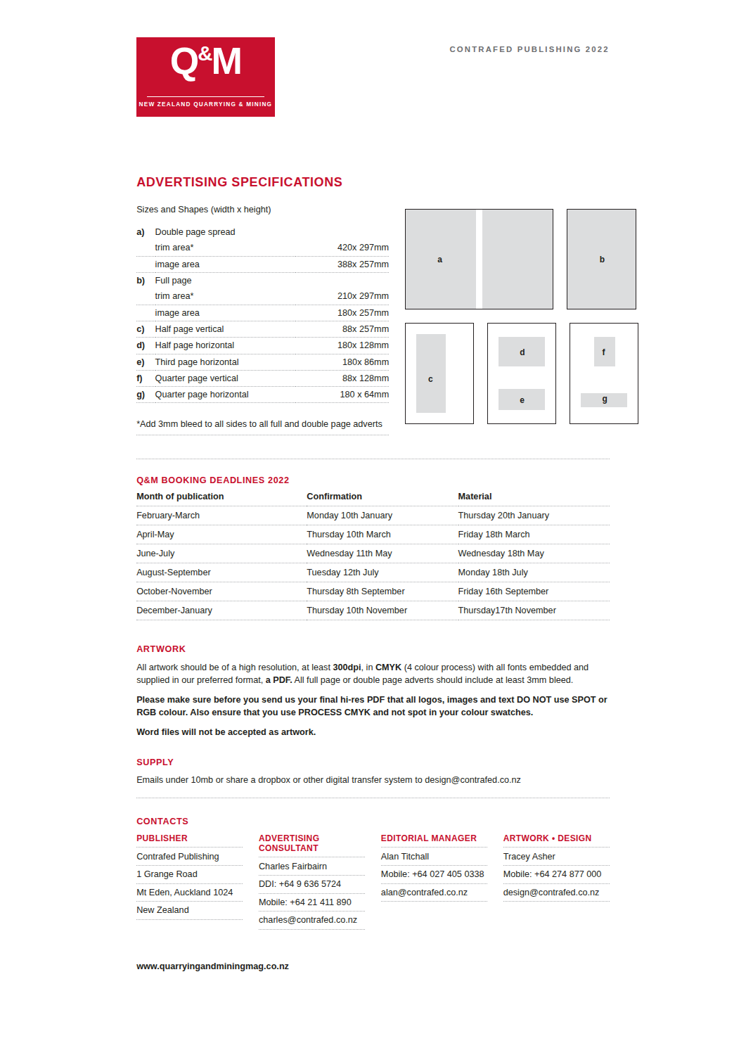Q&M
NEW ZEALAND QUARRYING & MINING
CONTRAFED PUBLISHING 2022
ADVERTISING SPECIFICATIONS
Sizes and Shapes (width x height)
| a) | Double page spread | |
| | trim area* | 420x 297mm |
| | image area | 388x 257mm |
| b) | Full page | |
| | trim area* | 210x 297mm |
| | image area | 180x 257mm |
| c) | Half page vertical | 88x 257mm |
| d) | Half page horizontal | 180x 128mm |
| e) | Third page horizontal | 180x 86mm |
| f) | Quarter page vertical | 88x 128mm |
| g) | Quarter page horizontal | 180 x 64mm |
*Add 3mm bleed to all sides to all full and double page adverts
a
b
c
d
e
f
g
Q&M BOOKING DEADLINES 2022
| Month of publication | Confirmation | Material |
| --- | --- | --- |
| February-March | Monday 10th January | Thursday 20th January |
| April-May | Thursday 10th March | Friday 18th March |
| June-July | Wednesday 11th May | Wednesday 18th May |
| August-September | Tuesday 12th July | Monday 18th July |
| October-November | Thursday 8th September | Friday 16th September |
| December-January | Thursday 10th November | Thursday17th November |
ARTWORK
All artwork should be of a high resolution, at least 300dpi, in CMYK (4 colour process) with all fonts embedded and supplied in our preferred format, a PDF. All full page or double page adverts should include at least 3mm bleed.
Please make sure before you send us your final hi-res PDF that all logos, images and text DO NOT use SPOT or RGB colour. Also ensure that you use PROCESS CMYK and not spot in your colour swatches.
Word files will not be accepted as artwork.
SUPPLY
Emails under 10mb or share a dropbox or other digital transfer system to design@contrafed.co.nz
CONTACTS
PUBLISHER
Contrafed Publishing
1 Grange Road
Mt Eden, Auckland 1024
New Zealand
ADVERTISING CONSULTANT
Charles Fairbairn
DDI: +64 9 636 5724
Mobile: +64 21 411 890
charles@contrafed.co.nz
EDITORIAL MANAGER
Alan Titchall
Mobile: +64 027 405 0338
alan@contrafed.co.nz
ARTWORK • DESIGN
Tracey Asher
Mobile: +64 274 877 000
design@contrafed.co.nz
www.quarryingandminingmag.co.nz